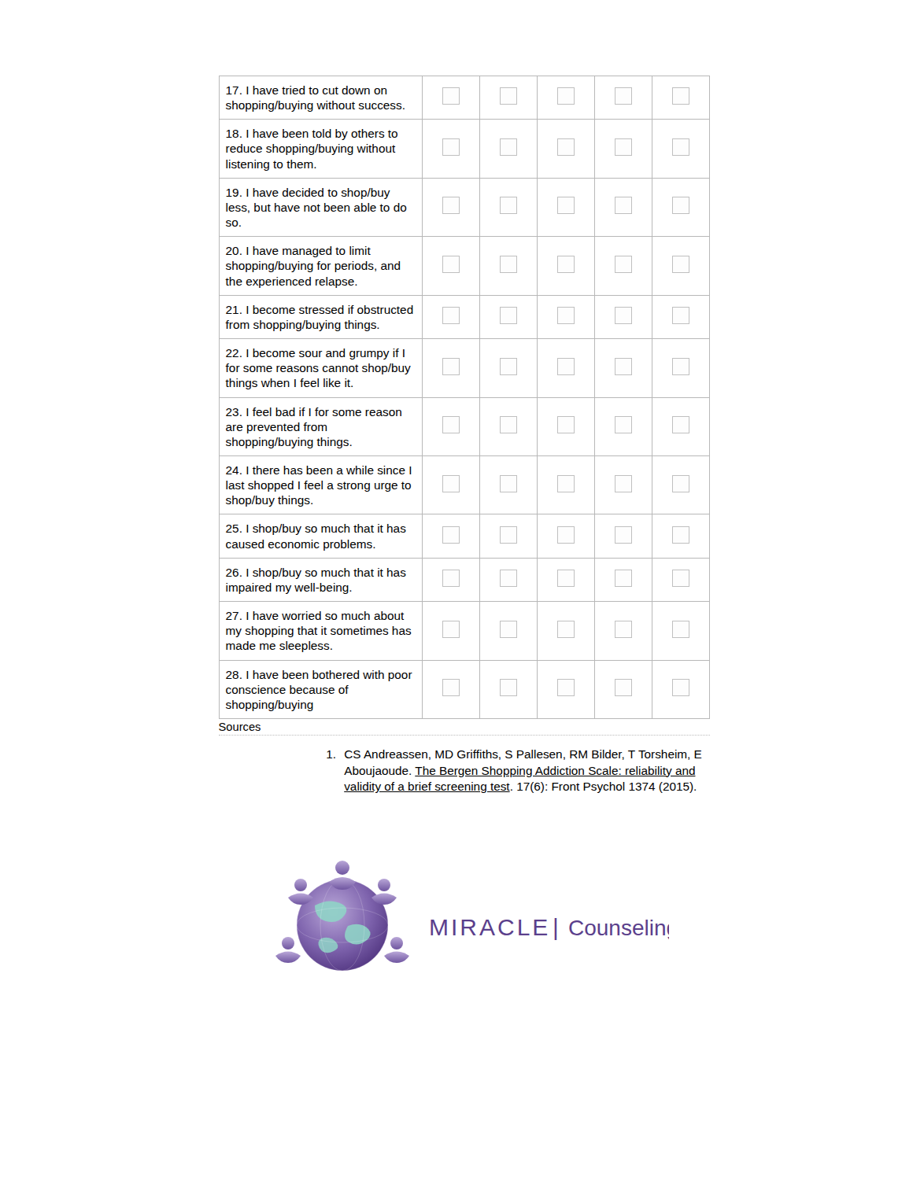| 17. I have tried to cut down on shopping/buying without success. | | | | | |
| 18. I have been told by others to reduce shopping/buying without listening to them. | | | | | |
| 19. I have decided to shop/buy less, but have not been able to do so. | | | | | |
| 20. I have managed to limit shopping/buying for periods, and the experienced relapse. | | | | | |
| 21. I become stressed if obstructed from shopping/buying things. | | | | | |
| 22. I become sour and grumpy if I for some reasons cannot shop/buy things when I feel like it. | | | | | |
| 23. I feel bad if I for some reason are prevented from shopping/buying things. | | | | | |
| 24. I there has been a while since I last shopped I feel a strong urge to shop/buy things. | | | | | |
| 25. I shop/buy so much that it has caused economic problems. | | | | | |
| 26. I shop/buy so much that it has impaired my well-being. | | | | | |
| 27. I have worried so much about my shopping that it sometimes has made me sleepless. | | | | | |
| 28. I have been bothered with poor conscience because of shopping/buying | | | | | |
Sources
CS Andreassen, MD Griffiths, S Pallesen, RM Bilder, T Torsheim, E Aboujaoude. The Bergen Shopping Addiction Scale: reliability and validity of a brief screening test. 17(6): Front Psychol 1374 (2015).
MIRACLE | Counseling